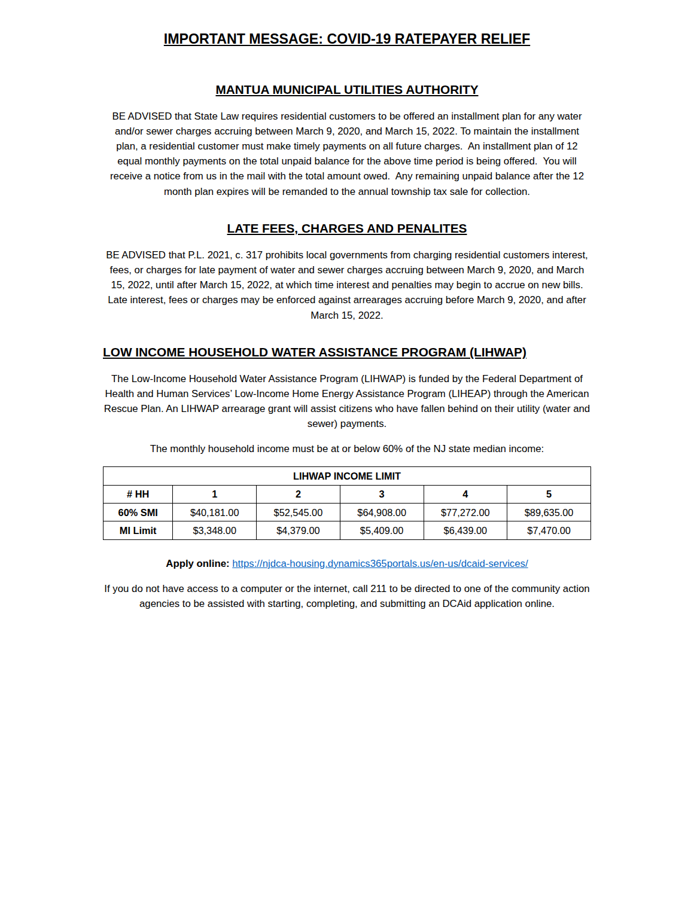IMPORTANT MESSAGE: COVID-19 RATEPAYER RELIEF
MANTUA MUNICIPAL UTILITIES AUTHORITY
BE ADVISED that State Law requires residential customers to be offered an installment plan for any water and/or sewer charges accruing between March 9, 2020, and March 15, 2022. To maintain the installment plan, a residential customer must make timely payments on all future charges. An installment plan of 12 equal monthly payments on the total unpaid balance for the above time period is being offered. You will receive a notice from us in the mail with the total amount owed. Any remaining unpaid balance after the 12 month plan expires will be remanded to the annual township tax sale for collection.
LATE FEES, CHARGES AND PENALITES
BE ADVISED that P.L. 2021, c. 317 prohibits local governments from charging residential customers interest, fees, or charges for late payment of water and sewer charges accruing between March 9, 2020, and March 15, 2022, until after March 15, 2022, at which time interest and penalties may begin to accrue on new bills. Late interest, fees or charges may be enforced against arrearages accruing before March 9, 2020, and after March 15, 2022.
LOW INCOME HOUSEHOLD WATER ASSISTANCE PROGRAM (LIHWAP)
The Low-Income Household Water Assistance Program (LIHWAP) is funded by the Federal Department of Health and Human Services’ Low-Income Home Energy Assistance Program (LIHEAP) through the American Rescue Plan. An LIHWAP arrearage grant will assist citizens who have fallen behind on their utility (water and sewer) payments.
The monthly household income must be at or below 60% of the NJ state median income:
LIHWAP INCOME LIMIT
| # HH | 1 | 2 | 3 | 4 | 5 |
| --- | --- | --- | --- | --- | --- |
| 60% SMI | $40,181.00 | $52,545.00 | $64,908.00 | $77,272.00 | $89,635.00 |
| MI Limit | $3,348.00 | $4,379.00 | $5,409.00 | $6,439.00 | $7,470.00 |
Apply online: https://njdca-housing.dynamics365portals.us/en-us/dcaid-services/
If you do not have access to a computer or the internet, call 211 to be directed to one of the community action agencies to be assisted with starting, completing, and submitting an DCAid application online.